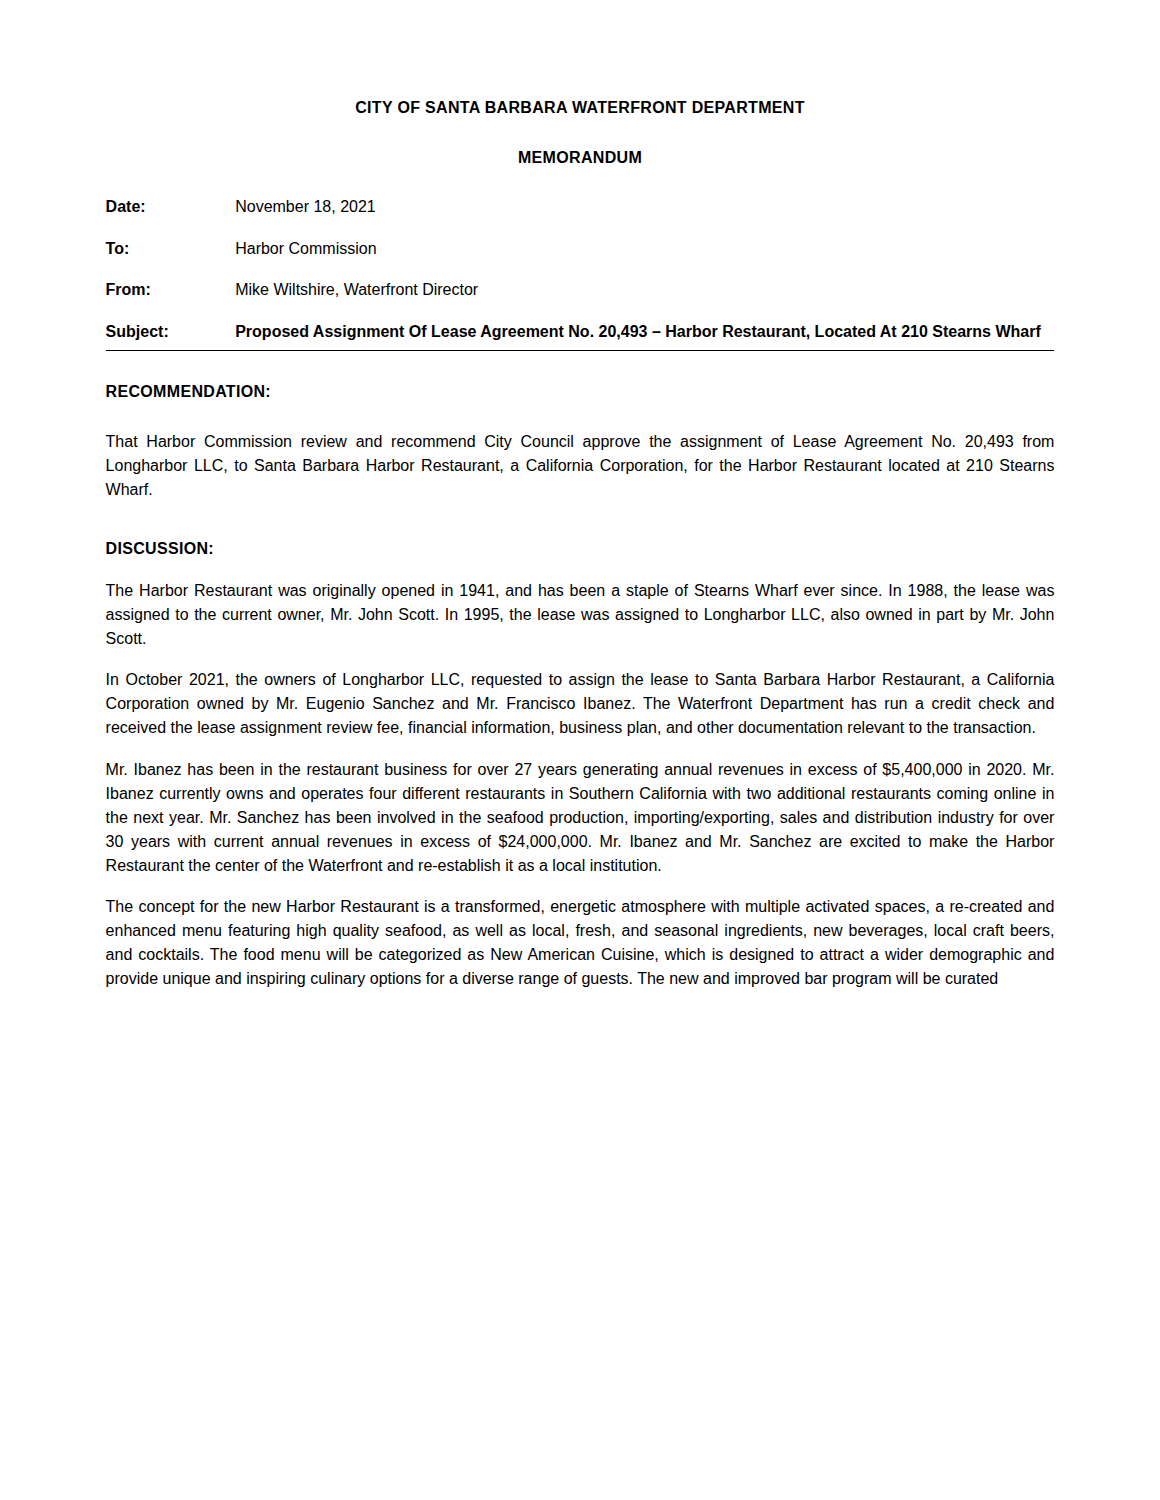CITY OF SANTA BARBARA WATERFRONT DEPARTMENT
MEMORANDUM
| Date: | November 18, 2021 |
| To: | Harbor Commission |
| From: | Mike Wiltshire, Waterfront Director |
| Subject: | Proposed Assignment Of Lease Agreement No. 20,493 – Harbor Restaurant, Located At 210 Stearns Wharf |
RECOMMENDATION:
That Harbor Commission review and recommend City Council approve the assignment of Lease Agreement No. 20,493 from Longharbor LLC, to Santa Barbara Harbor Restaurant, a California Corporation, for the Harbor Restaurant located at 210 Stearns Wharf.
DISCUSSION:
The Harbor Restaurant was originally opened in 1941, and has been a staple of Stearns Wharf ever since. In 1988, the lease was assigned to the current owner, Mr. John Scott. In 1995, the lease was assigned to Longharbor LLC, also owned in part by Mr. John Scott.
In October 2021, the owners of Longharbor LLC, requested to assign the lease to Santa Barbara Harbor Restaurant, a California Corporation owned by Mr. Eugenio Sanchez and Mr. Francisco Ibanez. The Waterfront Department has run a credit check and received the lease assignment review fee, financial information, business plan, and other documentation relevant to the transaction.
Mr. Ibanez has been in the restaurant business for over 27 years generating annual revenues in excess of $5,400,000 in 2020. Mr. Ibanez currently owns and operates four different restaurants in Southern California with two additional restaurants coming online in the next year. Mr. Sanchez has been involved in the seafood production, importing/exporting, sales and distribution industry for over 30 years with current annual revenues in excess of $24,000,000. Mr. Ibanez and Mr. Sanchez are excited to make the Harbor Restaurant the center of the Waterfront and re-establish it as a local institution.
The concept for the new Harbor Restaurant is a transformed, energetic atmosphere with multiple activated spaces, a re-created and enhanced menu featuring high quality seafood, as well as local, fresh, and seasonal ingredients, new beverages, local craft beers, and cocktails. The food menu will be categorized as New American Cuisine, which is designed to attract a wider demographic and provide unique and inspiring culinary options for a diverse range of guests. The new and improved bar program will be curated